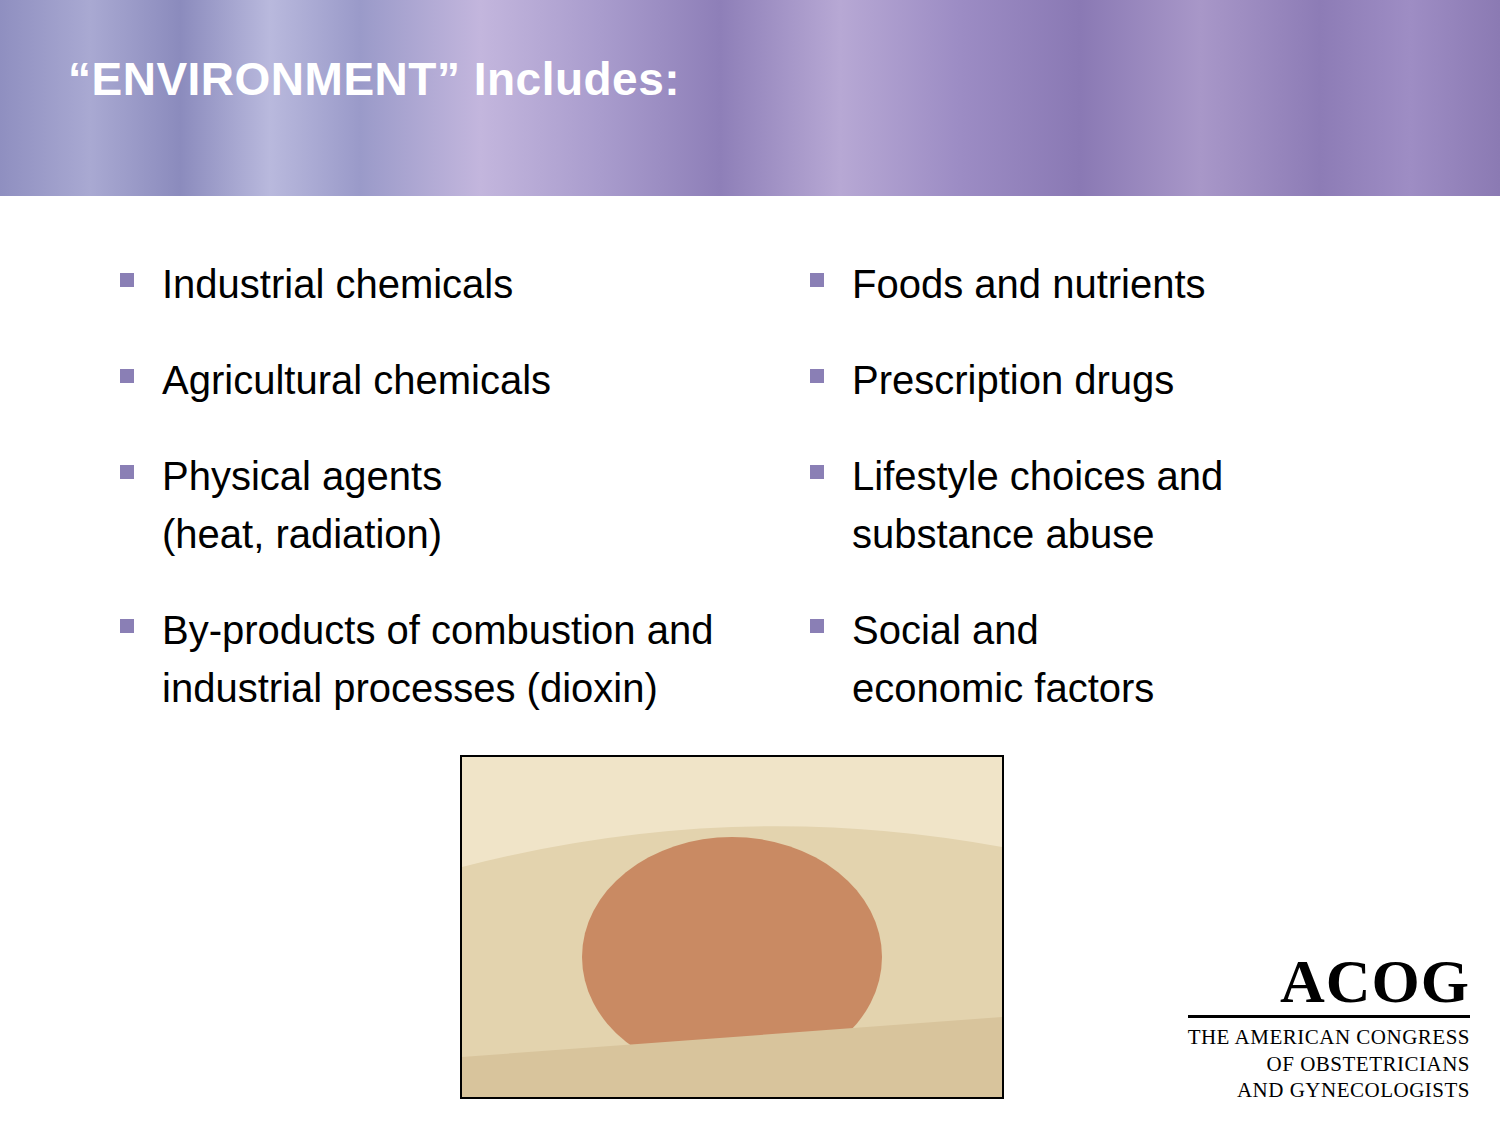“ENVIRONMENT” Includes:
Industrial chemicals
Agricultural chemicals
Physical agents
(heat, radiation)
By-products of combustion and industrial processes (dioxin)
Foods and nutrients
Prescription drugs
Lifestyle choices and substance abuse
Social and
economic factors
ACOG
THE AMERICAN CONGRESS OF OBSTETRICIANS AND GYNECOLOGISTS